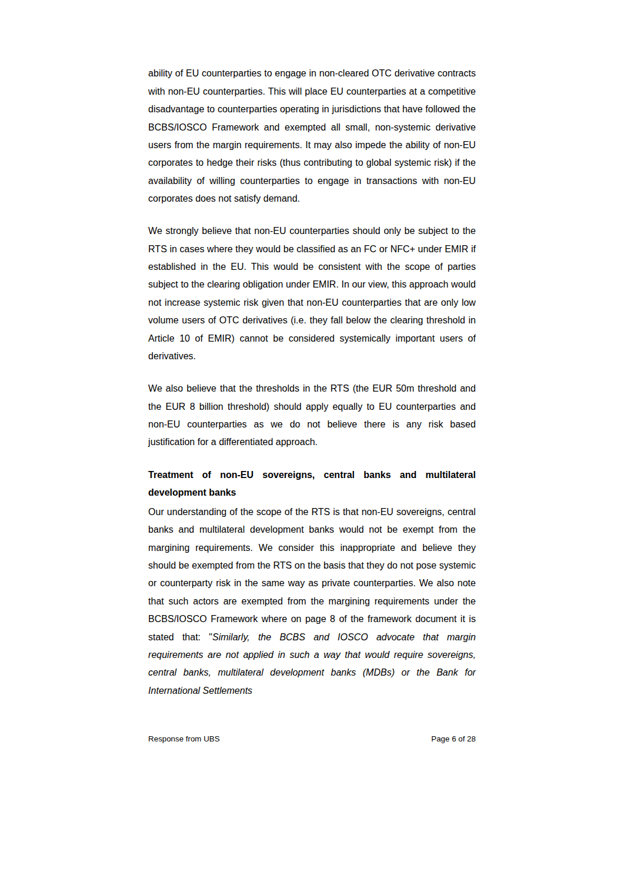ability of EU counterparties to engage in non-cleared OTC derivative contracts with non-EU counterparties. This will place EU counterparties at a competitive disadvantage to counterparties operating in jurisdictions that have followed the BCBS/IOSCO Framework and exempted all small, non-systemic derivative users from the margin requirements. It may also impede the ability of non-EU corporates to hedge their risks (thus contributing to global systemic risk) if the availability of willing counterparties to engage in transactions with non-EU corporates does not satisfy demand.
We strongly believe that non-EU counterparties should only be subject to the RTS in cases where they would be classified as an FC or NFC+ under EMIR if established in the EU. This would be consistent with the scope of parties subject to the clearing obligation under EMIR. In our view, this approach would not increase systemic risk given that non-EU counterparties that are only low volume users of OTC derivatives (i.e. they fall below the clearing threshold in Article 10 of EMIR) cannot be considered systemically important users of derivatives.
We also believe that the thresholds in the RTS (the EUR 50m threshold and the EUR 8 billion threshold) should apply equally to EU counterparties and non-EU counterparties as we do not believe there is any risk based justification for a differentiated approach.
Treatment of non-EU sovereigns, central banks and multilateral development banks
Our understanding of the scope of the RTS is that non-EU sovereigns, central banks and multilateral development banks would not be exempt from the margining requirements. We consider this inappropriate and believe they should be exempted from the RTS on the basis that they do not pose systemic or counterparty risk in the same way as private counterparties. We also note that such actors are exempted from the margining requirements under the BCBS/IOSCO Framework where on page 8 of the framework document it is stated that: "Similarly, the BCBS and IOSCO advocate that margin requirements are not applied in such a way that would require sovereigns, central banks, multilateral development banks (MDBs) or the Bank for International Settlements
Response from UBS Page 6 of 28